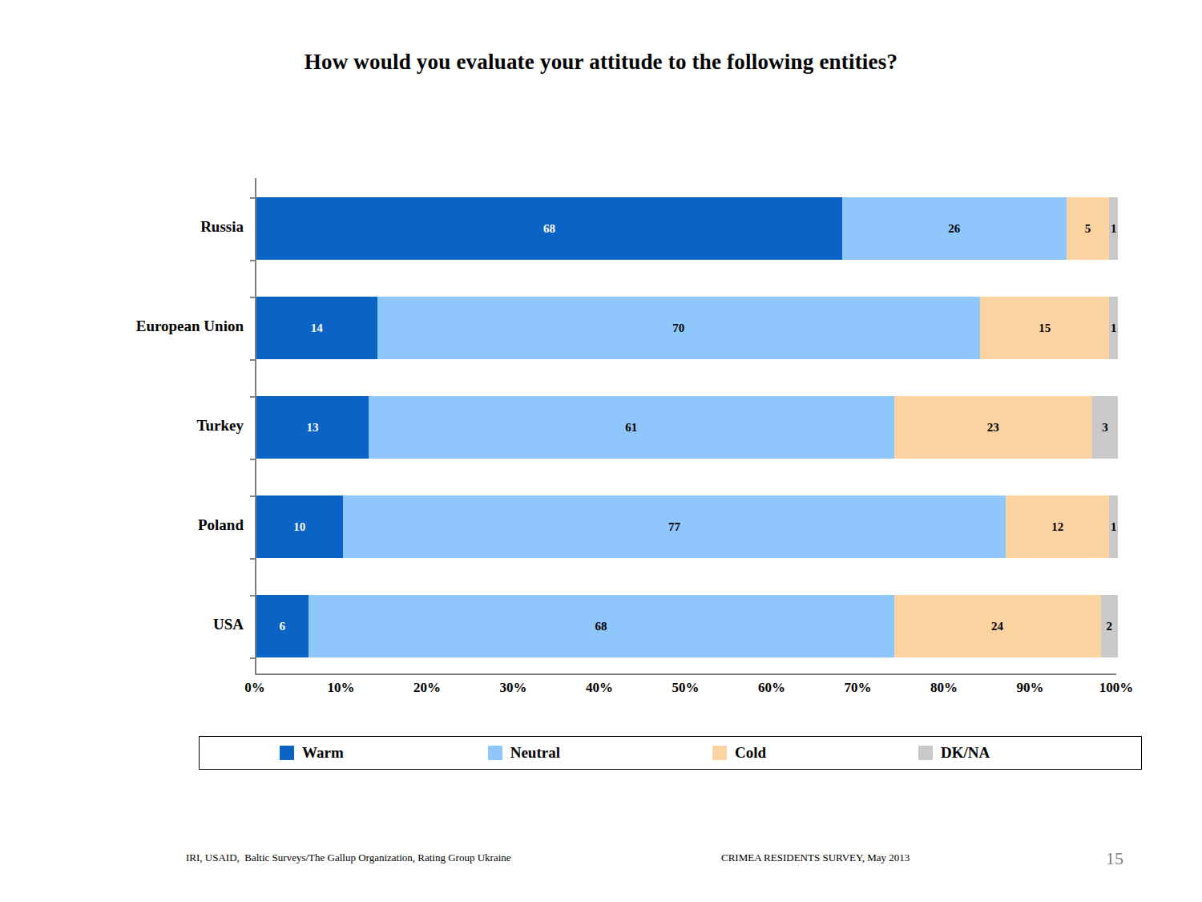How would you evaluate your attitude to the following entities?
Russia
European Union
Turkey
Poland
USA
68
26
5
1
14
70
15
1
13
61
23
3
10
77
12
1
6
68
24
2
0% 10% 20% 30% 40% 50% 60% 70% 80% 90% 100%
Warm
Neutral
Cold
DK/NA
IRI, USAID, Baltic Surveys/The Gallup Organization, Rating Group Ukraine
CRIMEA RESIDENTS SURVEY, May 2013
15